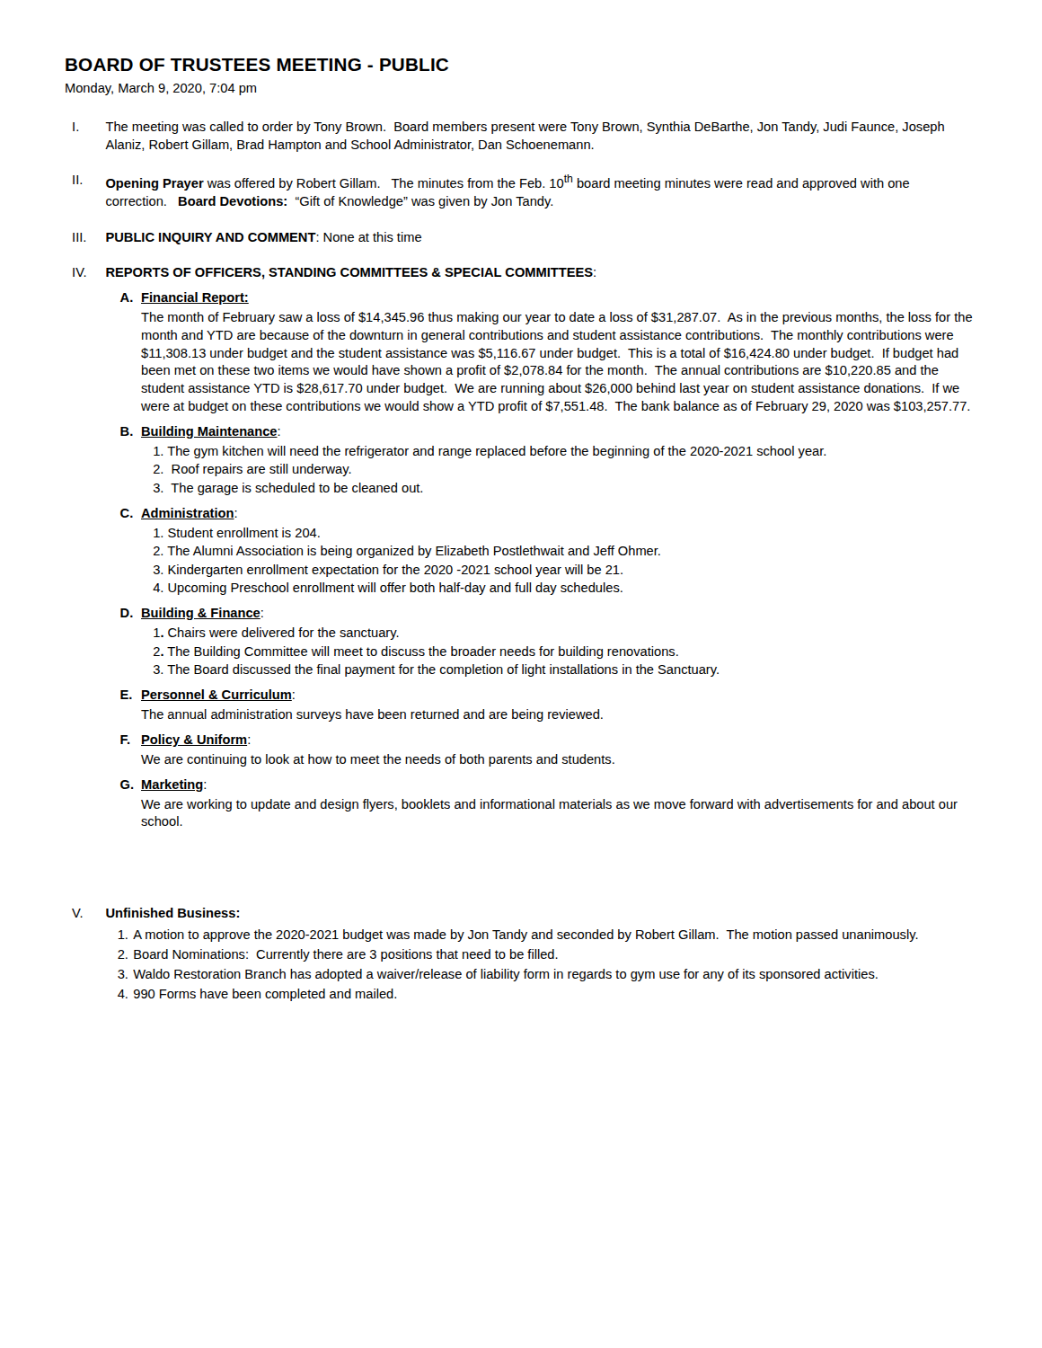BOARD OF TRUSTEES MEETING - PUBLIC
Monday, March 9, 2020, 7:04 pm
I. The meeting was called to order by Tony Brown. Board members present were Tony Brown, Synthia DeBarthe, Jon Tandy, Judi Faunce, Joseph Alaniz, Robert Gillam, Brad Hampton and School Administrator, Dan Schoenemann.
II. Opening Prayer was offered by Robert Gillam. The minutes from the Feb. 10th board meeting minutes were read and approved with one correction. Board Devotions: “Gift of Knowledge” was given by Jon Tandy.
III. PUBLIC INQUIRY AND COMMENT: None at this time
IV. REPORTS OF OFFICERS, STANDING COMMITTEES & SPECIAL COMMITTEES:
A. Financial Report:
The month of February saw a loss of $14,345.96 thus making our year to date a loss of $31,287.07. As in the previous months, the loss for the month and YTD are because of the downturn in general contributions and student assistance contributions. The monthly contributions were $11,308.13 under budget and the student assistance was $5,116.67 under budget. This is a total of $16,424.80 under budget. If budget had been met on these two items we would have shown a profit of $2,078.84 for the month. The annual contributions are $10,220.85 and the student assistance YTD is $28,617.70 under budget. We are running about $26,000 behind last year on student assistance donations. If we were at budget on these contributions we would show a YTD profit of $7,551.48. The bank balance as of February 29, 2020 was $103,257.77.
B. Building Maintenance:
1. The gym kitchen will need the refrigerator and range replaced before the beginning of the 2020-2021 school year.
2. Roof repairs are still underway.
3. The garage is scheduled to be cleaned out.
C. Administration:
1. Student enrollment is 204.
2. The Alumni Association is being organized by Elizabeth Postlethwait and Jeff Ohmer.
3. Kindergarten enrollment expectation for the 2020 -2021 school year will be 21.
4. Upcoming Preschool enrollment will offer both half-day and full day schedules.
D. Building & Finance:
1. Chairs were delivered for the sanctuary.
2. The Building Committee will meet to discuss the broader needs for building renovations.
3. The Board discussed the final payment for the completion of light installations in the Sanctuary.
E. Personnel & Curriculum:
The annual administration surveys have been returned and are being reviewed.
F. Policy & Uniform:
We are continuing to look at how to meet the needs of both parents and students.
G. Marketing:
We are working to update and design flyers, booklets and informational materials as we move forward with advertisements for and about our school.
V. Unfinished Business:
1. A motion to approve the 2020-2021 budget was made by Jon Tandy and seconded by Robert Gillam. The motion passed unanimously.
2. Board Nominations: Currently there are 3 positions that need to be filled.
3. Waldo Restoration Branch has adopted a waiver/release of liability form in regards to gym use for any of its sponsored activities.
4. 990 Forms have been completed and mailed.